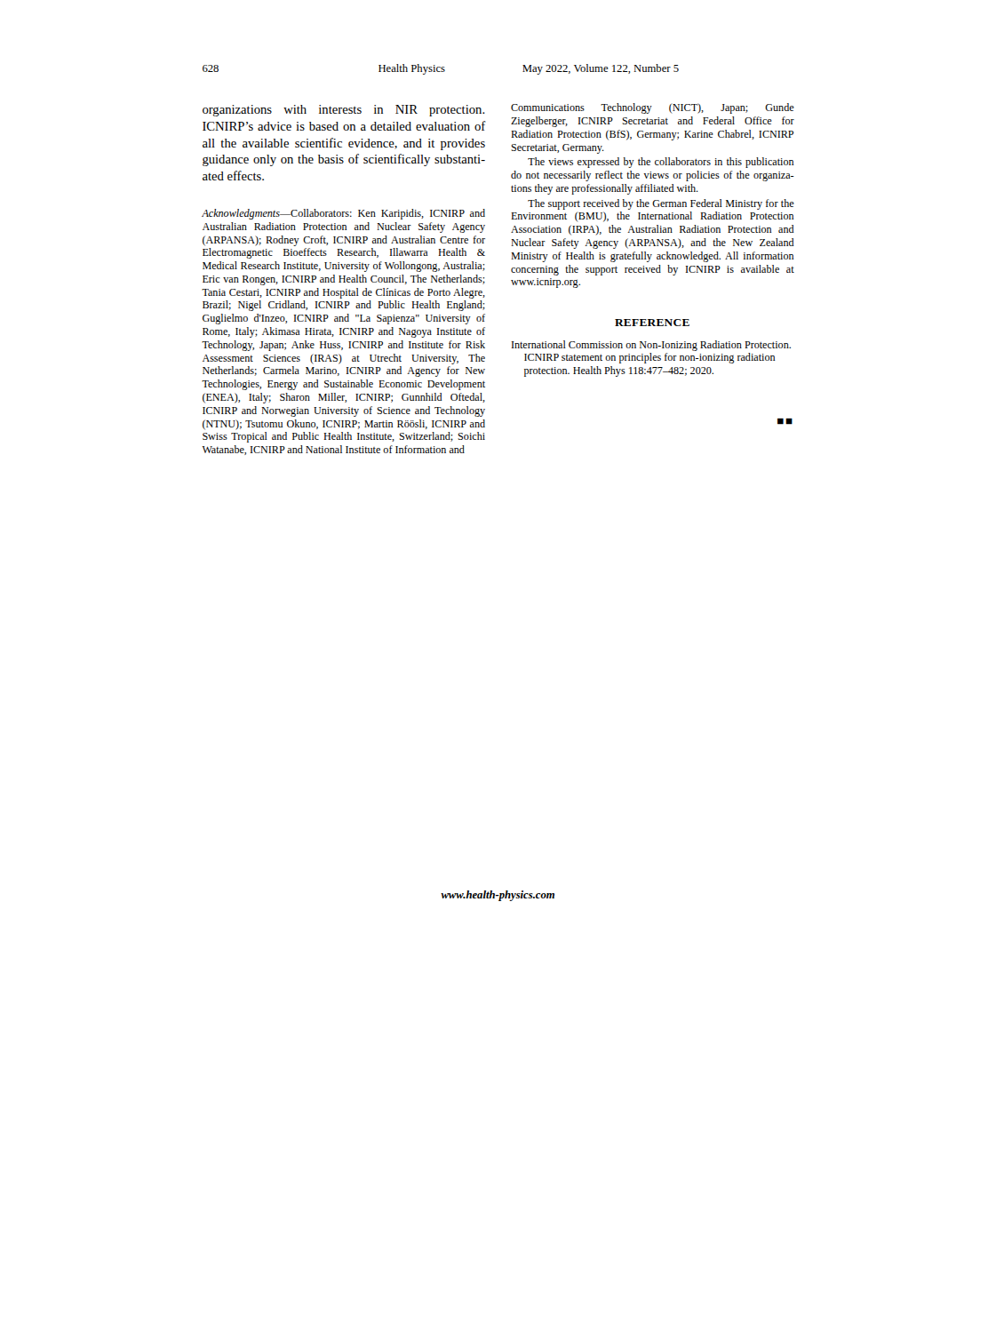628
Health Physics
May 2022, Volume 122, Number 5
organizations with interests in NIR protection. ICNIRP’s advice is based on a detailed evaluation of all the available scientific evidence, and it provides guidance only on the basis of scientifically substantiated effects.
Acknowledgments—Collaborators: Ken Karipidis, ICNIRP and Australian Radiation Protection and Nuclear Safety Agency (ARPANSA); Rodney Croft, ICNIRP and Australian Centre for Electromagnetic Bioeffects Research, Illawarra Health & Medical Research Institute, University of Wollongong, Australia; Eric van Rongen, ICNIRP and Health Council, The Netherlands; Tania Cestari, ICNIRP and Hospital de Clínicas de Porto Alegre, Brazil; Nigel Cridland, ICNIRP and Public Health England; Guglielmo d'Inzeo, ICNIRP and "La Sapienza" University of Rome, Italy; Akimasa Hirata, ICNIRP and Nagoya Institute of Technology, Japan; Anke Huss, ICNIRP and Institute for Risk Assessment Sciences (IRAS) at Utrecht University, The Netherlands; Carmela Marino, ICNIRP and Agency for New Technologies, Energy and Sustainable Economic Development (ENEA), Italy; Sharon Miller, ICNIRP; Gunnhild Oftedal, ICNIRP and Norwegian University of Science and Technology (NTNU); Tsutomu Okuno, ICNIRP; Martin Röösli, ICNIRP and Swiss Tropical and Public Health Institute, Switzerland; Soichi Watanabe, ICNIRP and National Institute of Information and
Communications Technology (NICT), Japan; Gunde Ziegelberger, ICNIRP Secretariat and Federal Office for Radiation Protection (BfS), Germany; Karine Chabrel, ICNIRP Secretariat, Germany.
The views expressed by the collaborators in this publication do not necessarily reflect the views or policies of the organizations they are professionally affiliated with.
The support received by the German Federal Ministry for the Environment (BMU), the International Radiation Protection Association (IRPA), the Australian Radiation Protection and Nuclear Safety Agency (ARPANSA), and the New Zealand Ministry of Health is gratefully acknowledged. All information concerning the support received by ICNIRP is available at www.icnirp.org.
REFERENCE
International Commission on Non-Ionizing Radiation Protection. ICNIRP statement on principles for non-ionizing radiation protection. Health Phys 118:477–482; 2020.
■■
www.health-physics.com